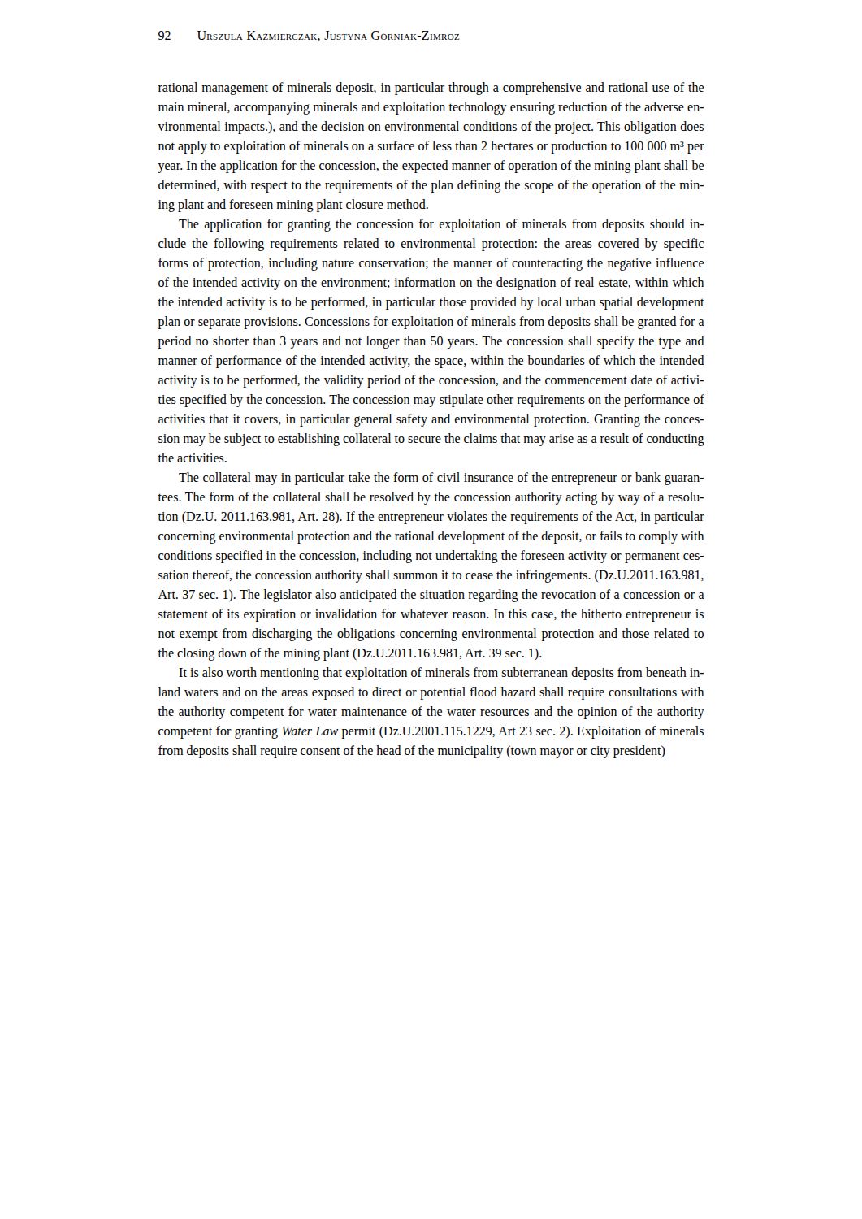92 Urszula Kaźmierczak, Justyna Górniak-Zimroz
rational management of minerals deposit, in particular through a comprehensive and rational use of the main mineral, accompanying minerals and exploitation technology ensuring reduction of the adverse environmental impacts.), and the decision on environmental conditions of the project. This obligation does not apply to exploitation of minerals on a surface of less than 2 hectares or production to 100 000 m³ per year. In the application for the concession, the expected manner of operation of the mining plant shall be determined, with respect to the requirements of the plan defining the scope of the operation of the mining plant and foreseen mining plant closure method.
The application for granting the concession for exploitation of minerals from deposits should include the following requirements related to environmental protection: the areas covered by specific forms of protection, including nature conservation; the manner of counteracting the negative influence of the intended activity on the environment; information on the designation of real estate, within which the intended activity is to be performed, in particular those provided by local urban spatial development plan or separate provisions. Concessions for exploitation of minerals from deposits shall be granted for a period no shorter than 3 years and not longer than 50 years. The concession shall specify the type and manner of performance of the intended activity, the space, within the boundaries of which the intended activity is to be performed, the validity period of the concession, and the commencement date of activities specified by the concession. The concession may stipulate other requirements on the performance of activities that it covers, in particular general safety and environmental protection. Granting the concession may be subject to establishing collateral to secure the claims that may arise as a result of conducting the activities.
The collateral may in particular take the form of civil insurance of the entrepreneur or bank guarantees. The form of the collateral shall be resolved by the concession authority acting by way of a resolution (Dz.U. 2011.163.981, Art. 28). If the entrepreneur violates the requirements of the Act, in particular concerning environmental protection and the rational development of the deposit, or fails to comply with conditions specified in the concession, including not undertaking the foreseen activity or permanent cessation thereof, the concession authority shall summon it to cease the infringements. (Dz.U.2011.163.981, Art. 37 sec. 1). The legislator also anticipated the situation regarding the revocation of a concession or a statement of its expiration or invalidation for whatever reason. In this case, the hitherto entrepreneur is not exempt from discharging the obligations concerning environmental protection and those related to the closing down of the mining plant (Dz.U.2011.163.981, Art. 39 sec. 1).
It is also worth mentioning that exploitation of minerals from subterranean deposits from beneath inland waters and on the areas exposed to direct or potential flood hazard shall require consultations with the authority competent for water maintenance of the water resources and the opinion of the authority competent for granting Water Law permit (Dz.U.2001.115.1229, Art 23 sec. 2). Exploitation of minerals from deposits shall require consent of the head of the municipality (town mayor or city president)